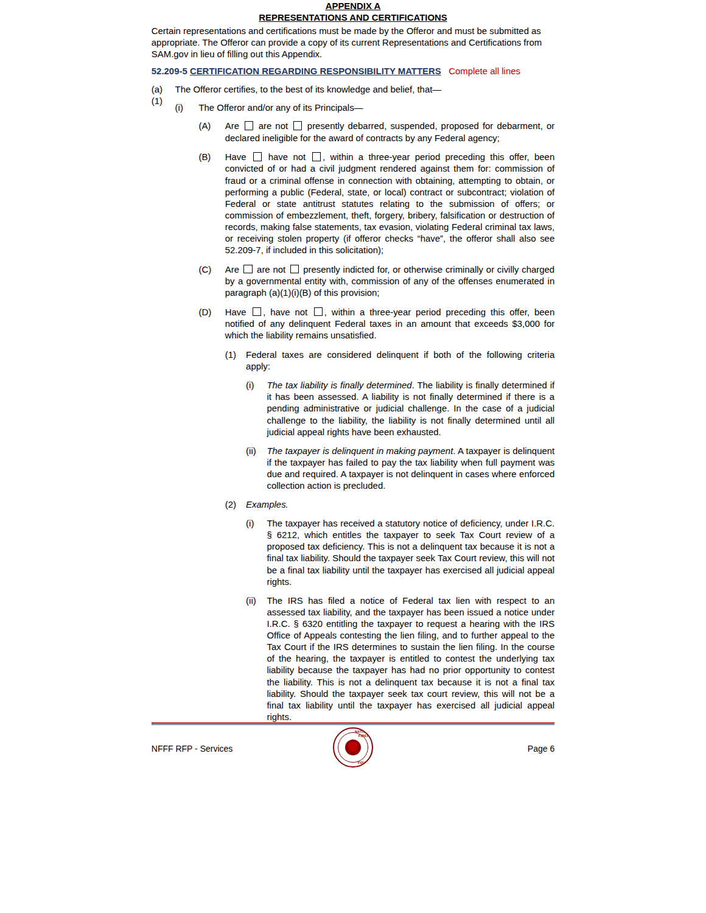APPENDIX A
REPRESENTATIONS AND CERTIFICATIONS
Certain representations and certifications must be made by the Offeror and must be submitted as appropriate. The Offeror can provide a copy of its current Representations and Certifications from SAM.gov in lieu of filling out this Appendix.
52.209-5 CERTIFICATION REGARDING RESPONSIBILITY MATTERS Complete all lines
(a) (1) The Offeror certifies, to the best of its knowledge and belief, that—
(i) The Offeror and/or any of its Principals—
(A) Are are not presently debarred, suspended, proposed for debarment, or declared ineligible for the award of contracts by any Federal agency;
(B) Have have not , within a three-year period preceding this offer, been convicted of or had a civil judgment rendered against them for: commission of fraud or a criminal offense in connection with obtaining, attempting to obtain, or performing a public (Federal, state, or local) contract or subcontract; violation of Federal or state antitrust statutes relating to the submission of offers; or commission of embezzlement, theft, forgery, bribery, falsification or destruction of records, making false statements, tax evasion, violating Federal criminal tax laws, or receiving stolen property (if offeror checks “have”, the offeror shall also see 52.209-7, if included in this solicitation);
(C) Are are not presently indicted for, or otherwise criminally or civilly charged by a governmental entity with, commission of any of the offenses enumerated in paragraph (a)(1)(i)(B) of this provision;
(D) Have , have not , within a three-year period preceding this offer, been notified of any delinquent Federal taxes in an amount that exceeds $3,000 for which the liability remains unsatisfied.
(1) Federal taxes are considered delinquent if both of the following criteria apply:
(i) The tax liability is finally determined. The liability is finally determined if it has been assessed. A liability is not finally determined if there is a pending administrative or judicial challenge. In the case of a judicial challenge to the liability, the liability is not finally determined until all judicial appeal rights have been exhausted.
(ii) The taxpayer is delinquent in making payment. A taxpayer is delinquent if the taxpayer has failed to pay the tax liability when full payment was due and required. A taxpayer is not delinquent in cases where enforced collection action is precluded.
(2) Examples.
(i) The taxpayer has received a statutory notice of deficiency, under I.R.C. § 6212, which entitles the taxpayer to seek Tax Court review of a proposed tax deficiency. This is not a delinquent tax because it is not a final tax liability. Should the taxpayer seek Tax Court review, this will not be a final tax liability until the taxpayer has exercised all judicial appeal rights.
(ii) The IRS has filed a notice of Federal tax lien with respect to an assessed tax liability, and the taxpayer has been issued a notice under I.R.C. § 6320 entitling the taxpayer to request a hearing with the IRS Office of Appeals contesting the lien filing, and to further appeal to the Tax Court if the IRS determines to sustain the lien filing. In the course of the hearing, the taxpayer is entitled to contest the underlying tax liability because the taxpayer has had no prior opportunity to contest the liability. This is not a delinquent tax because it is not a final tax liability. Should the taxpayer seek tax court review, this will not be a final tax liability until the taxpayer has exercised all judicial appeal rights.
NFFF RFP - Services
NATIONAL FALLEN FIREFIGHTERS FOUNDATION ®
Page 6